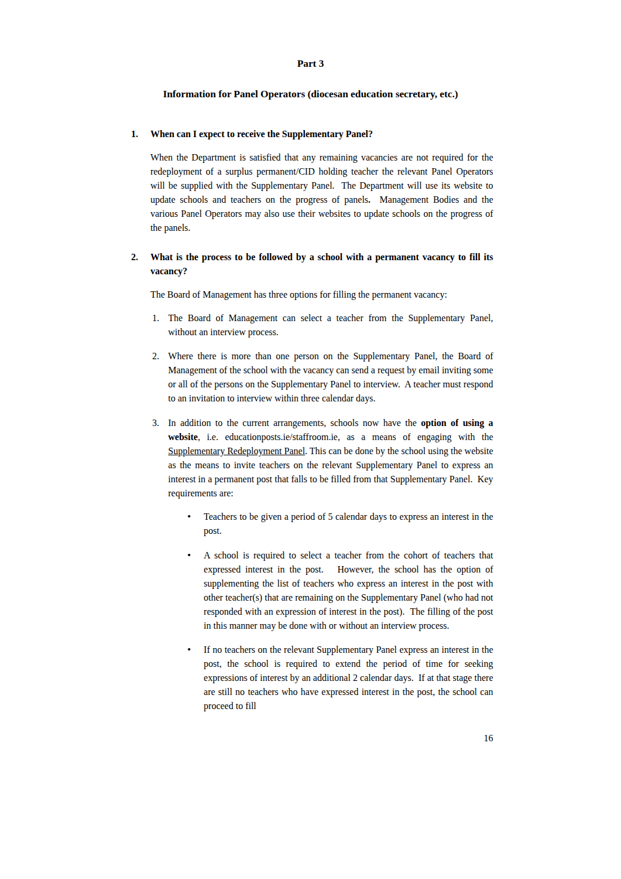Part 3
Information for Panel Operators (diocesan education secretary, etc.)
When can I expect to receive the Supplementary Panel?
When the Department is satisfied that any remaining vacancies are not required for the redeployment of a surplus permanent/CID holding teacher the relevant Panel Operators will be supplied with the Supplementary Panel. The Department will use its website to update schools and teachers on the progress of panels. Management Bodies and the various Panel Operators may also use their websites to update schools on the progress of the panels.
What is the process to be followed by a school with a permanent vacancy to fill its vacancy?
The Board of Management has three options for filling the permanent vacancy:
The Board of Management can select a teacher from the Supplementary Panel, without an interview process.
Where there is more than one person on the Supplementary Panel, the Board of Management of the school with the vacancy can send a request by email inviting some or all of the persons on the Supplementary Panel to interview. A teacher must respond to an invitation to interview within three calendar days.
In addition to the current arrangements, schools now have the option of using a website, i.e. educationposts.ie/staffroom.ie, as a means of engaging with the Supplementary Redeployment Panel. This can be done by the school using the website as the means to invite teachers on the relevant Supplementary Panel to express an interest in a permanent post that falls to be filled from that Supplementary Panel. Key requirements are:
Teachers to be given a period of 5 calendar days to express an interest in the post.
A school is required to select a teacher from the cohort of teachers that expressed interest in the post. However, the school has the option of supplementing the list of teachers who express an interest in the post with other teacher(s) that are remaining on the Supplementary Panel (who had not responded with an expression of interest in the post). The filling of the post in this manner may be done with or without an interview process.
If no teachers on the relevant Supplementary Panel express an interest in the post, the school is required to extend the period of time for seeking expressions of interest by an additional 2 calendar days. If at that stage there are still no teachers who have expressed interest in the post, the school can proceed to fill
16